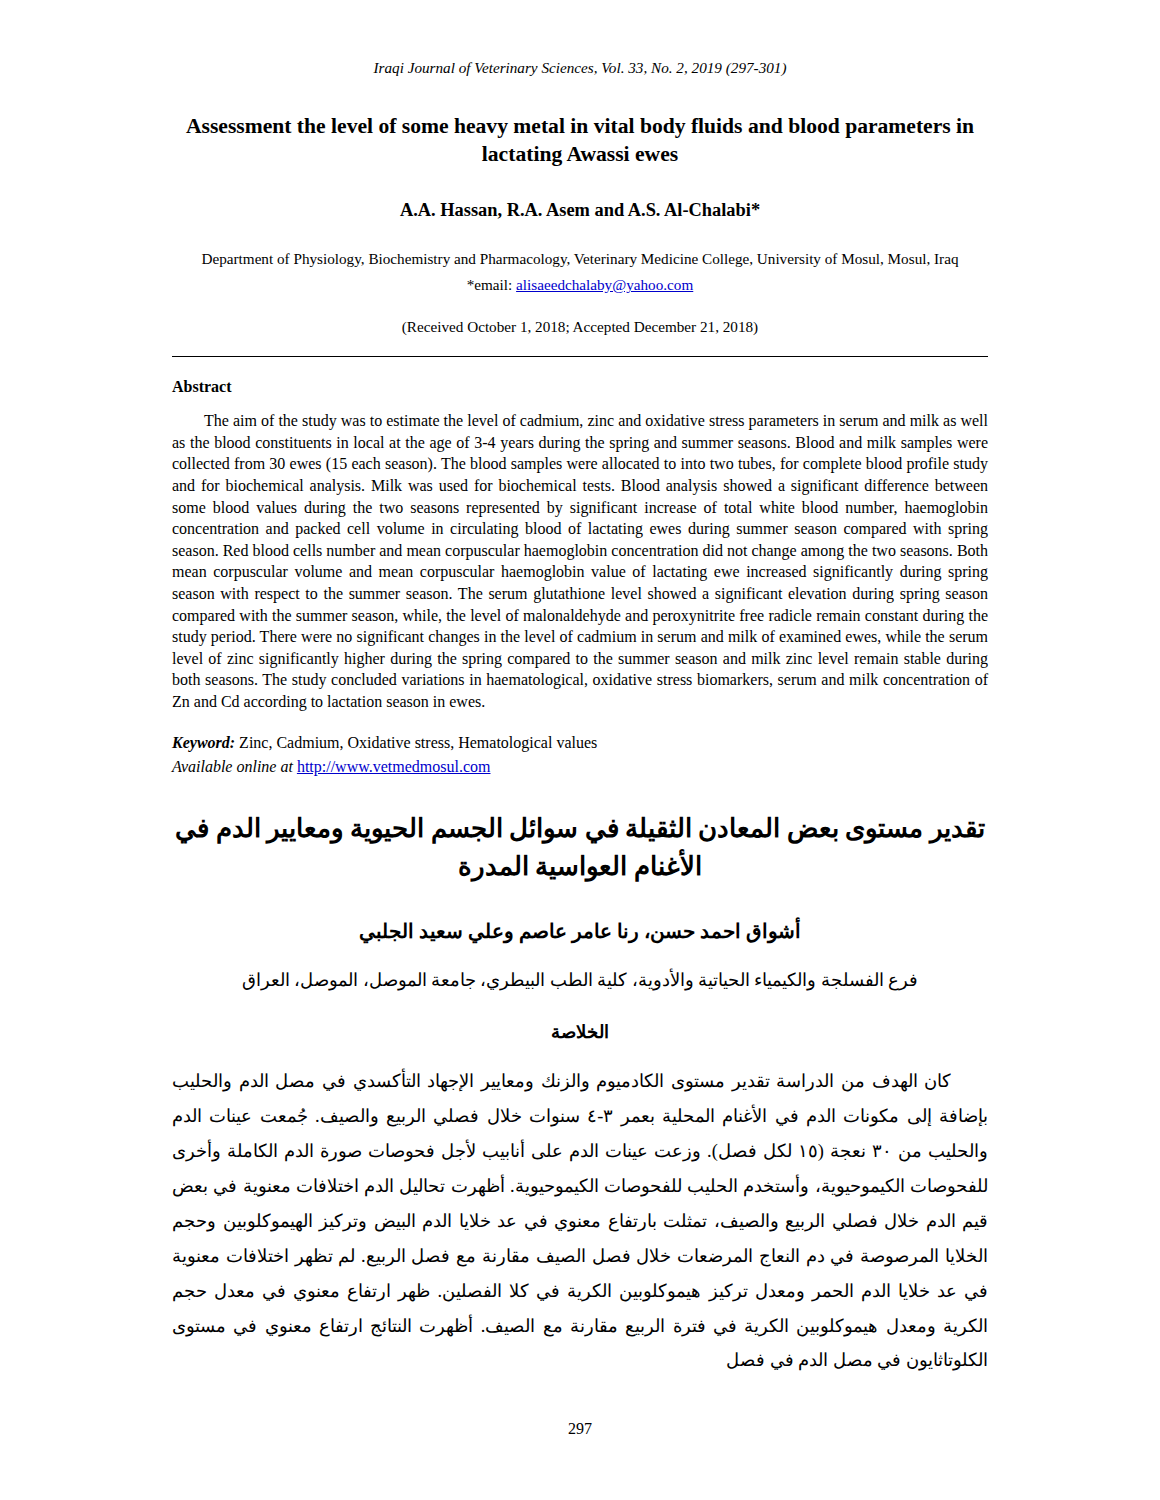Iraqi Journal of Veterinary Sciences, Vol. 33, No. 2, 2019 (297-301)
Assessment the level of some heavy metal in vital body fluids and blood parameters in lactating Awassi ewes
A.A. Hassan, R.A. Asem and A.S. Al-Chalabi*
Department of Physiology, Biochemistry and Pharmacology, Veterinary Medicine College, University of Mosul, Mosul, Iraq
*email: alisaeedchalaby@yahoo.com
(Received October 1, 2018; Accepted December 21, 2018)
Abstract
The aim of the study was to estimate the level of cadmium, zinc and oxidative stress parameters in serum and milk as well as the blood constituents in local at the age of 3-4 years during the spring and summer seasons. Blood and milk samples were collected from 30 ewes (15 each season). The blood samples were allocated to into two tubes, for complete blood profile study and for biochemical analysis. Milk was used for biochemical tests. Blood analysis showed a significant difference between some blood values during the two seasons represented by significant increase of total white blood number, haemoglobin concentration and packed cell volume in circulating blood of lactating ewes during summer season compared with spring season. Red blood cells number and mean corpuscular haemoglobin concentration did not change among the two seasons. Both mean corpuscular volume and mean corpuscular haemoglobin value of lactating ewe increased significantly during spring season with respect to the summer season. The serum glutathione level showed a significant elevation during spring season compared with the summer season, while, the level of malonaldehyde and peroxynitrite free radicle remain constant during the study period. There were no significant changes in the level of cadmium in serum and milk of examined ewes, while the serum level of zinc significantly higher during the spring compared to the summer season and milk zinc level remain stable during both seasons. The study concluded variations in haematological, oxidative stress biomarkers, serum and milk concentration of Zn and Cd according to lactation season in ewes.
Keyword: Zinc, Cadmium, Oxidative stress, Hematological values
Available online at http://www.vetmedmosul.com
تقدير مستوى بعض المعادن الثقيلة في سوائل الجسم الحيوية ومعايير الدم في الأغنام العواسية المدرة
أشواق احمد حسن، رنا عامر عاصم وعلي سعيد الجلبي
فرع الفسلجة والكيمياء الحياتية والأدوية، كلية الطب البيطري، جامعة الموصل، الموصل، العراق
الخلاصة
كان الهدف من الدراسة تقدير مستوى الكادميوم والزنك ومعايير الإجهاد التأكسدي في مصل الدم والحليب بإضافة إلى مكونات الدم في الأغنام المحلية بعمر ٣-٤ سنوات خلال فصلي الربيع والصيف. جُمعت عينات الدم والحليب من ٣٠ نعجة (١٥ لكل فصل). وزعت عينات الدم على أنابيب لأجل فحوصات صورة الدم الكاملة وأخرى للفحوصات الكيموحيوية، وأستخدم الحليب للفحوصات الكيموحيوية. أظهرت تحاليل الدم اختلافات معنوية في بعض قيم الدم خلال فصلي الربيع والصيف، تمثلت بارتفاع معنوي في عد خلايا الدم البيض وتركيز الهيموكلوبين وحجم الخلايا المرصوصة في دم النعاج المرضعات خلال فصل الصيف مقارنة مع فصل الربيع. لم تظهر اختلافات معنوية في عد خلايا الدم الحمر ومعدل تركيز هيموكلوبين الكرية في كلا الفصلين. ظهر ارتفاع معنوي في معدل حجم الكرية ومعدل هيموكلوبين الكرية في فترة الربيع مقارنة مع الصيف. أظهرت النتائج ارتفاع معنوي في مستوى الكلوتاثايون في مصل الدم في فصل
297